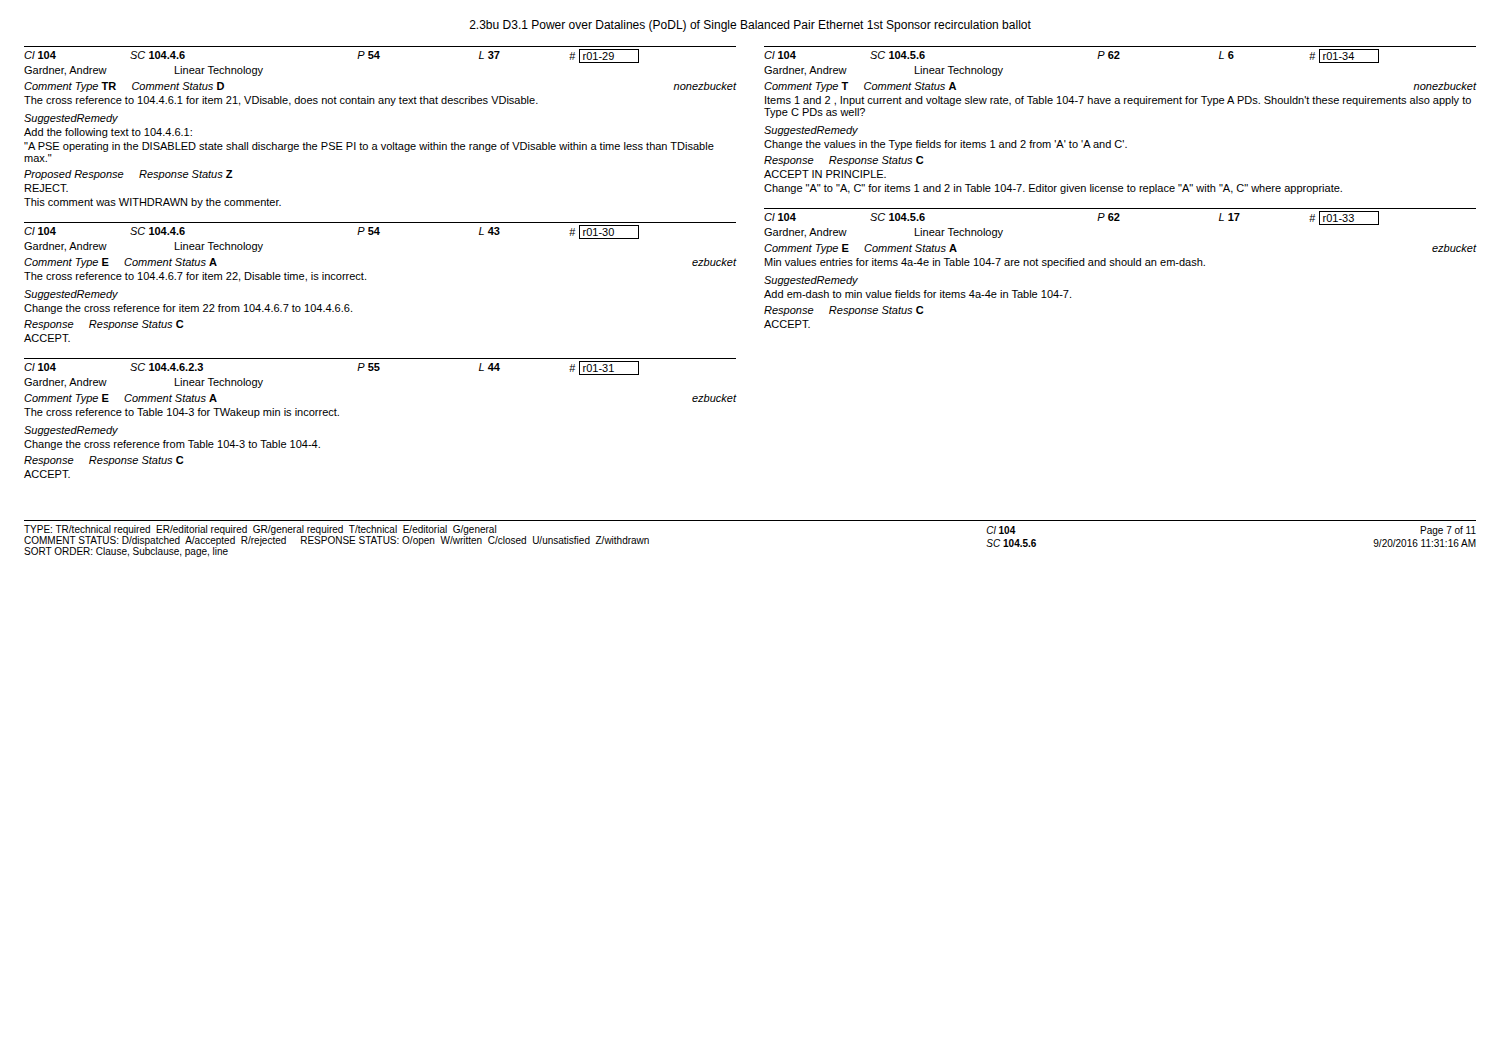2.3bu D3.1 Power over Datalines (PoDL) of Single Balanced Pair Ethernet 1st Sponsor recirculation ballot
| Cl 104 | SC 104.4.6 | P 54 | L 37 | # r01-29 |
Gardner, Andrew Linear Technology
Comment Type TR Comment Status D nonezbucket
The cross reference to 104.4.6.1 for item 21, VDisable, does not contain any text that describes VDisable.
SuggestedRemedy
Add the following text to 104.4.6.1:
"A PSE operating in the DISABLED state shall discharge the PSE PI to a voltage within the range of VDisable within a time less than TDisable max."
Proposed Response Response Status Z
REJECT.
This comment was WITHDRAWN by the commenter.
| Cl 104 | SC 104.4.6 | P 54 | L 43 | # r01-30 |
Gardner, Andrew Linear Technology
Comment Type E Comment Status A ezbucket
The cross reference to 104.4.6.7 for item 22, Disable time, is incorrect.
SuggestedRemedy
Change the cross reference for item 22 from 104.4.6.7 to 104.4.6.6.
Response Response Status C
ACCEPT.
| Cl 104 | SC 104.4.6.2.3 | P 55 | L 44 | # r01-31 |
Gardner, Andrew Linear Technology
Comment Type E Comment Status A ezbucket
The cross reference to Table 104-3 for TWakeup min is incorrect.
SuggestedRemedy
Change the cross reference from Table 104-3 to Table 104-4.
Response Response Status C
ACCEPT.
| Cl 104 | SC 104.5.6 | P 62 | L 6 | # r01-34 |
Gardner, Andrew Linear Technology
Comment Type T Comment Status A nonezbucket
Items 1 and 2 , Input current and voltage slew rate, of Table 104-7 have a requirement for Type A PDs. Shouldn't these requirements also apply to Type C PDs as well?
SuggestedRemedy
Change the values in the Type fields for items 1 and 2 from 'A' to 'A and C'.
Response Response Status C
ACCEPT IN PRINCIPLE.
Change "A" to "A, C" for items 1 and 2 in Table 104-7. Editor given license to replace "A" with "A, C" where appropriate.
| Cl 104 | SC 104.5.6 | P 62 | L 17 | # r01-33 |
Gardner, Andrew Linear Technology
Comment Type E Comment Status A ezbucket
Min values entries for items 4a-4e in Table 104-7 are not specified and should an em-dash.
SuggestedRemedy
Add em-dash to min value fields for items 4a-4e in Table 104-7.
Response Response Status C
ACCEPT.
TYPE: TR/technical required ER/editorial required GR/general required T/technical E/editorial G/general
COMMENT STATUS: D/dispatched A/accepted R/rejected RESPONSE STATUS: O/open W/written C/closed U/unsatisfied Z/withdrawn
SORT ORDER: Clause, Subclause, page, line
Cl 104
SC 104.5.6
Page 7 of 11
9/20/2016 11:31:16 AM